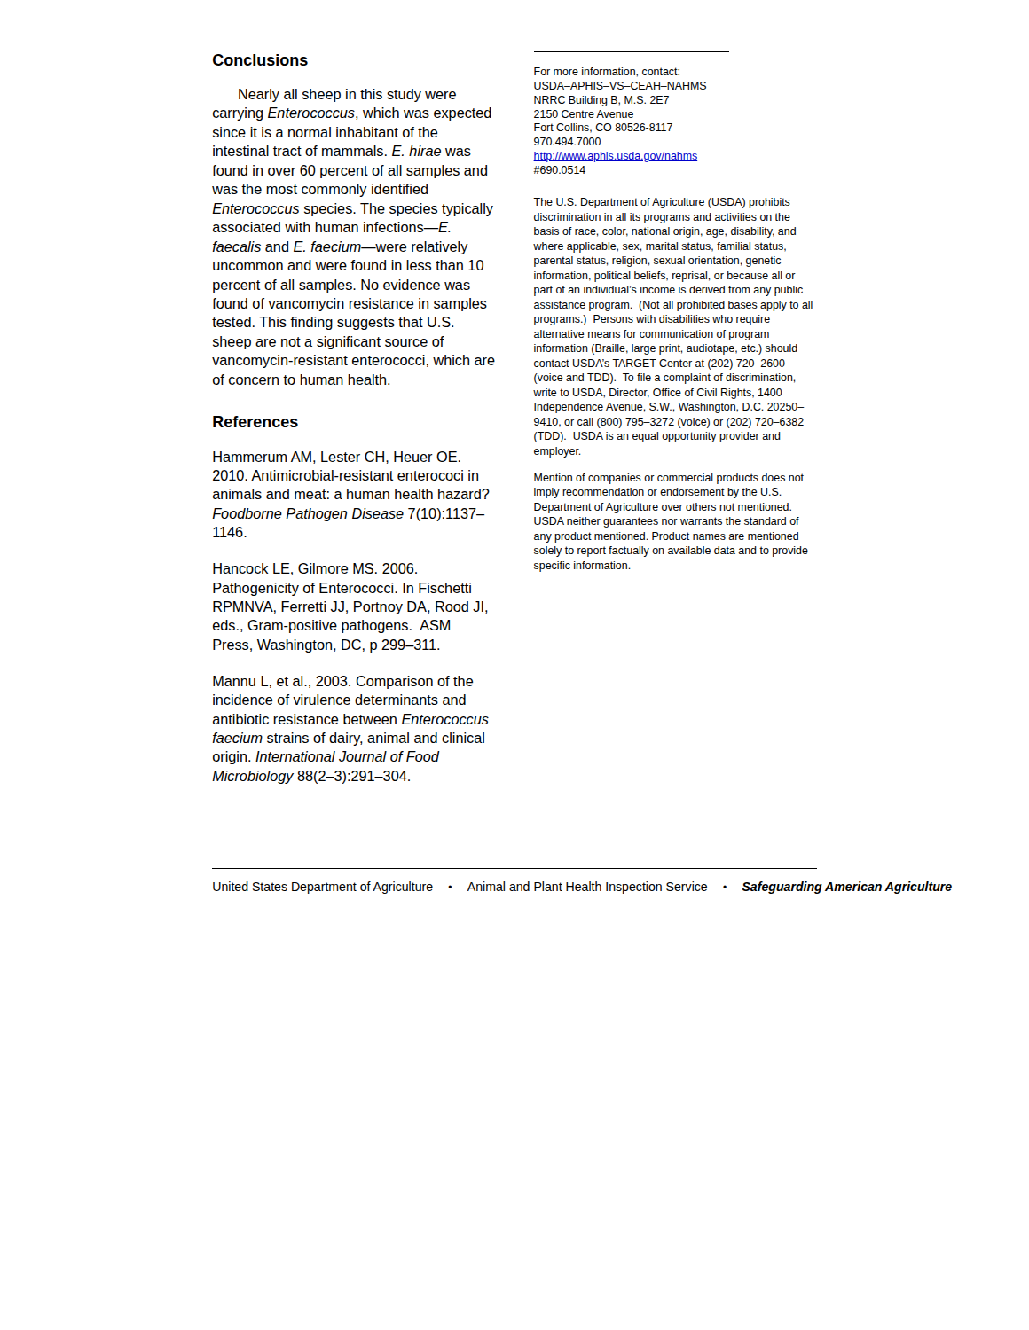Conclusions
Nearly all sheep in this study were carrying Enterococcus, which was expected since it is a normal inhabitant of the intestinal tract of mammals. E. hirae was found in over 60 percent of all samples and was the most commonly identified Enterococcus species. The species typically associated with human infections—E. faecalis and E. faecium—were relatively uncommon and were found in less than 10 percent of all samples. No evidence was found of vancomycin resistance in samples tested. This finding suggests that U.S. sheep are not a significant source of vancomycin-resistant enterococci, which are of concern to human health.
References
Hammerum AM, Lester CH, Heuer OE. 2010. Antimicrobial-resistant enterococi in animals and meat: a human health hazard? Foodborne Pathogen Disease 7(10):1137–1146.
Hancock LE, Gilmore MS. 2006. Pathogenicity of Enterococci. In Fischetti RPMNVA, Ferretti JJ, Portnoy DA, Rood JI, eds., Gram-positive pathogens. ASM Press, Washington, DC, p 299–311.
Mannu L, et al., 2003. Comparison of the incidence of virulence determinants and antibiotic resistance between Enterococcus faecium strains of dairy, animal and clinical origin. International Journal of Food Microbiology 88(2–3):291–304.
For more information, contact:
USDA–APHIS–VS–CEAH–NAHMS
NRRC Building B, M.S. 2E7
2150 Centre Avenue
Fort Collins, CO 80526-8117
970.494.7000
http://www.aphis.usda.gov/nahms
#690.0514
The U.S. Department of Agriculture (USDA) prohibits discrimination in all its programs and activities on the basis of race, color, national origin, age, disability, and where applicable, sex, marital status, familial status, parental status, religion, sexual orientation, genetic information, political beliefs, reprisal, or because all or part of an individual’s income is derived from any public assistance program. (Not all prohibited bases apply to all programs.) Persons with disabilities who require alternative means for communication of program information (Braille, large print, audiotape, etc.) should contact USDA’s TARGET Center at (202) 720–2600 (voice and TDD). To file a complaint of discrimination, write to USDA, Director, Office of Civil Rights, 1400 Independence Avenue, S.W., Washington, D.C. 20250–9410, or call (800) 795–3272 (voice) or (202) 720–6382 (TDD). USDA is an equal opportunity provider and employer.
Mention of companies or commercial products does not imply recommendation or endorsement by the U.S. Department of Agriculture over others not mentioned. USDA neither guarantees nor warrants the standard of any product mentioned. Product names are mentioned solely to report factually on available data and to provide specific information.
United States Department of Agriculture • Animal and Plant Health Inspection Service • Safeguarding American Agriculture